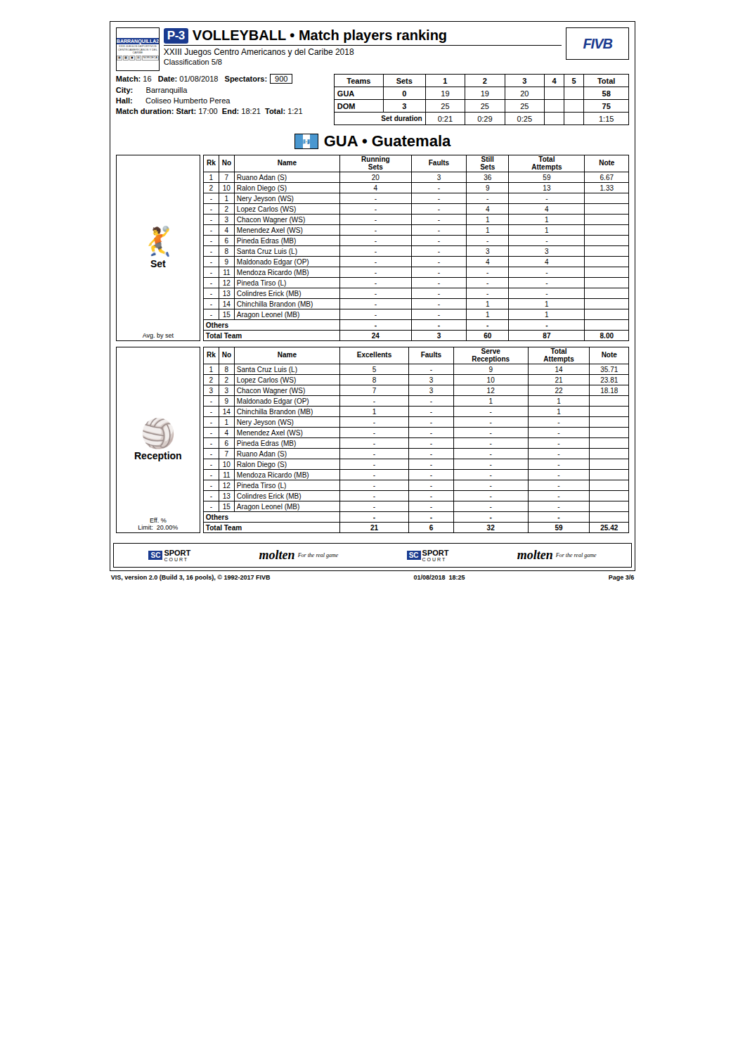BARRANQUILLA2018
XXIII JUEGOS DEPORTIVOS
CENTROAMERICANOS Y DEL CARIBE
▦▩▣▤NORCECA
P-3 VOLLEYBALL • Match players ranking
XXIII Juegos Centro Americanos y del Caribe 2018
Classification 5/8
FIVB
Match: 16 Date: 01/08/2018 Spectators: 900
City: Barranquilla
Hall: Coliseo Humberto Perea
Match duration: Start: 17:00 End: 18:21 Total: 1:21
| Teams | Sets | 1 | 2 | 3 | 4 | 5 | Total |
| --- | --- | --- | --- | --- | --- | --- | --- |
| GUA | 0 | 19 | 19 | 20 | | | 58 |
| DOM | 3 | 25 | 25 | 25 | | | 75 |
| Set duration | 0:21 | 0:29 | 0:25 | | | 1:15 |
🇬🇹 GUA • Guatemala
🤾
Set
Avg. by set
| Rk | No | Name | Running Sets | Faults | Still Sets | Total Attempts | Note |
| --- | --- | --- | --- | --- | --- | --- | --- |
| 1 | 7 | Ruano Adan (S) | 20 | 3 | 36 | 59 | 6.67 |
| 2 | 10 | Ralon Diego (S) | 4 | - | 9 | 13 | 1.33 |
| - | 1 | Nery Jeyson (WS) | - | - | - | - | |
| - | 2 | Lopez Carlos (WS) | - | - | 4 | 4 | |
| - | 3 | Chacon Wagner (WS) | - | - | 1 | 1 | |
| - | 4 | Menendez Axel (WS) | - | - | 1 | 1 | |
| - | 6 | Pineda Edras (MB) | - | - | - | - | |
| - | 8 | Santa Cruz Luis (L) | - | - | 3 | 3 | |
| - | 9 | Maldonado Edgar (OP) | - | - | 4 | 4 | |
| - | 11 | Mendoza Ricardo (MB) | - | - | - | - | |
| - | 12 | Pineda Tirso (L) | - | - | - | - | |
| - | 13 | Colindres Erick (MB) | - | - | - | - | |
| - | 14 | Chinchilla Brandon (MB) | - | - | 1 | 1 | |
| - | 15 | Aragon Leonel (MB) | - | - | 1 | 1 | |
| Others | - | - | - | - | |
| Total Team | 24 | 3 | 60 | 87 | 8.00 |
🏐
Reception
Eff. %
Limit: 20.00%
| Rk | No | Name | Excellents | Faults | Serve Receptions | Total Attempts | Note |
| --- | --- | --- | --- | --- | --- | --- | --- |
| 1 | 8 | Santa Cruz Luis (L) | 5 | - | 9 | 14 | 35.71 |
| 2 | 2 | Lopez Carlos (WS) | 8 | 3 | 10 | 21 | 23.81 |
| 3 | 3 | Chacon Wagner (WS) | 7 | 3 | 12 | 22 | 18.18 |
| - | 9 | Maldonado Edgar (OP) | - | - | 1 | 1 | |
| - | 14 | Chinchilla Brandon (MB) | 1 | - | - | 1 | |
| - | 1 | Nery Jeyson (WS) | - | - | - | - | |
| - | 4 | Menendez Axel (WS) | - | - | - | - | |
| - | 6 | Pineda Edras (MB) | - | - | - | - | |
| - | 7 | Ruano Adan (S) | - | - | - | - | |
| - | 10 | Ralon Diego (S) | - | - | - | - | |
| - | 11 | Mendoza Ricardo (MB) | - | - | - | - | |
| - | 12 | Pineda Tirso (L) | - | - | - | - | |
| - | 13 | Colindres Erick (MB) | - | - | - | - | |
| - | 15 | Aragon Leonel (MB) | - | - | - | - | |
| Others | - | - | - | - | |
| Total Team | 21 | 6 | 32 | 59 | 25.42 |
SC SPORTCOURT
molten For the real game
SC SPORTCOURT
molten For the real game
VIS, version 2.0 (Build 3, 16 pools), © 1992-2017 FIVB 01/08/2018 18:25 Page 3/6